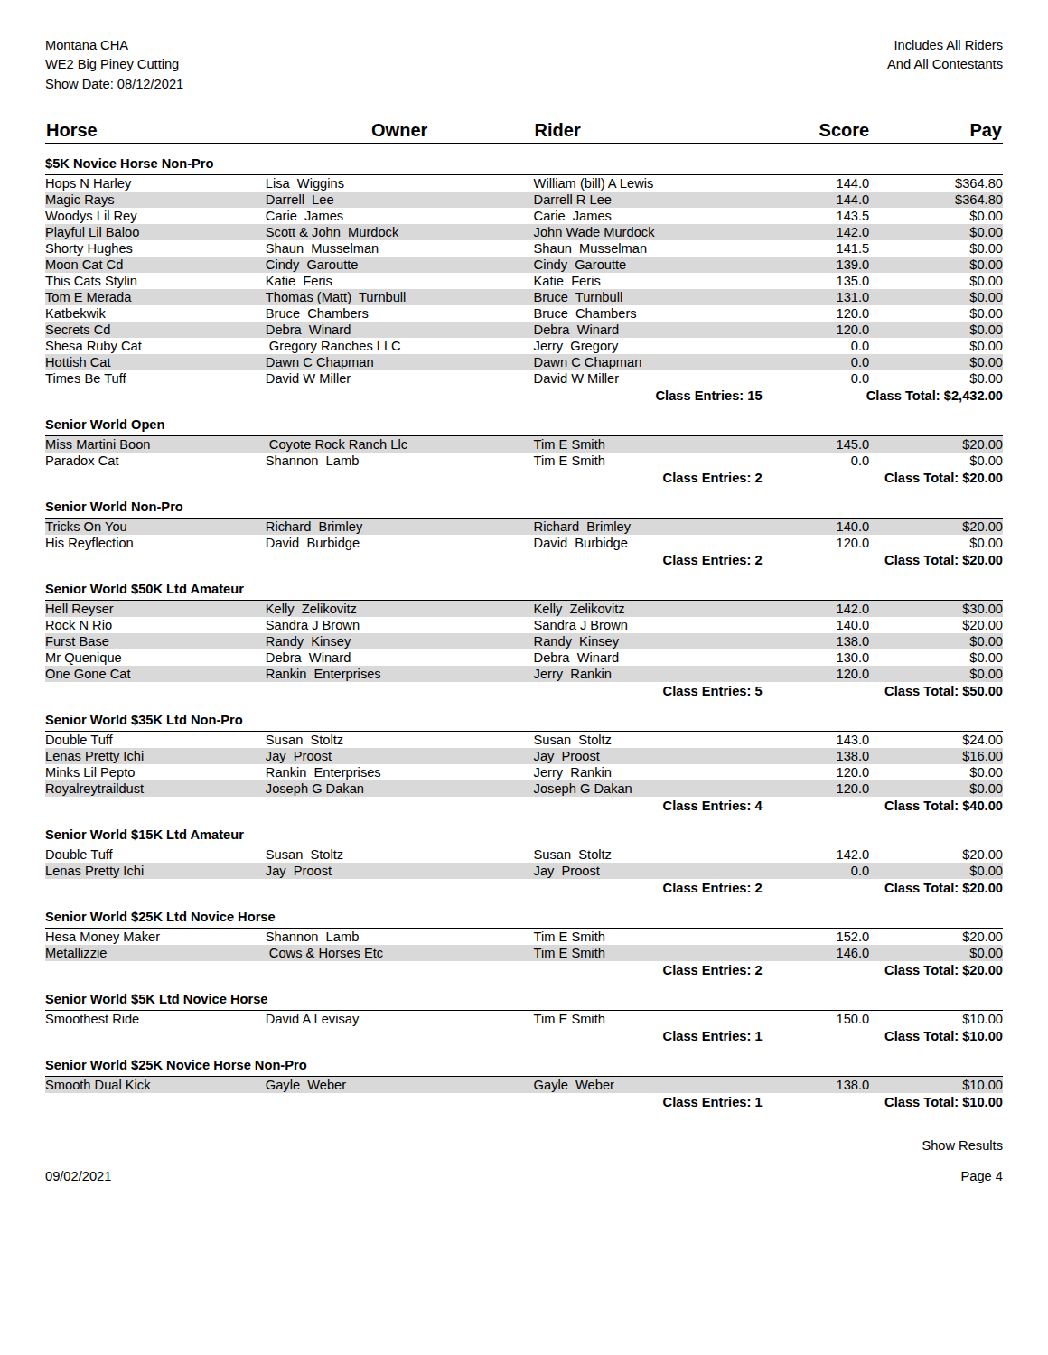Montana CHA
WE2 Big Piney Cutting
Show Date: 08/12/2021
Includes All Riders
And All Contestants
| Horse | Owner | Rider | Score | Pay |
| --- | --- | --- | --- | --- |
| $5K Novice Horse Non-Pro |
| Hops N Harley | Lisa Wiggins | William (bill) A Lewis | 144.0 | $364.80 |
| Magic Rays | Darrell Lee | Darrell R Lee | 144.0 | $364.80 |
| Woodys Lil Rey | Carie James | Carie James | 143.5 | $0.00 |
| Playful Lil Baloo | Scott & John Murdock | John Wade Murdock | 142.0 | $0.00 |
| Shorty Hughes | Shaun Musselman | Shaun Musselman | 141.5 | $0.00 |
| Moon Cat Cd | Cindy Garoutte | Cindy Garoutte | 139.0 | $0.00 |
| This Cats Stylin | Katie Feris | Katie Feris | 135.0 | $0.00 |
| Tom E Merada | Thomas (Matt) Turnbull | Bruce Turnbull | 131.0 | $0.00 |
| Katbekwik | Bruce Chambers | Bruce Chambers | 120.0 | $0.00 |
| Secrets Cd | Debra Winard | Debra Winard | 120.0 | $0.00 |
| Shesa Ruby Cat | Gregory Ranches LLC | Jerry Gregory | 0.0 | $0.00 |
| Hottish Cat | Dawn C Chapman | Dawn C Chapman | 0.0 | $0.00 |
| Times Be Tuff | David W Miller | David W Miller | 0.0 | $0.00 |
| | | Class Entries: 15 | Class Total: $2,432.00 |
| Senior World Open |
| Miss Martini Boon | Coyote Rock Ranch Llc | Tim E Smith | 145.0 | $20.00 |
| Paradox Cat | Shannon Lamb | Tim E Smith | 0.0 | $0.00 |
| | | Class Entries: 2 | Class Total: $20.00 |
| Senior World Non-Pro |
| Tricks On You | Richard Brimley | Richard Brimley | 140.0 | $20.00 |
| His Reyflection | David Burbidge | David Burbidge | 120.0 | $0.00 |
| | | Class Entries: 2 | Class Total: $20.00 |
| Senior World $50K Ltd Amateur |
| Hell Reyser | Kelly Zelikovitz | Kelly Zelikovitz | 142.0 | $30.00 |
| Rock N Rio | Sandra J Brown | Sandra J Brown | 140.0 | $20.00 |
| Furst Base | Randy Kinsey | Randy Kinsey | 138.0 | $0.00 |
| Mr Quenique | Debra Winard | Debra Winard | 130.0 | $0.00 |
| One Gone Cat | Rankin Enterprises | Jerry Rankin | 120.0 | $0.00 |
| | | Class Entries: 5 | Class Total: $50.00 |
| Senior World $35K Ltd Non-Pro |
| Double Tuff | Susan Stoltz | Susan Stoltz | 143.0 | $24.00 |
| Lenas Pretty Ichi | Jay Proost | Jay Proost | 138.0 | $16.00 |
| Minks Lil Pepto | Rankin Enterprises | Jerry Rankin | 120.0 | $0.00 |
| Royalreytraildust | Joseph G Dakan | Joseph G Dakan | 120.0 | $0.00 |
| | | Class Entries: 4 | Class Total: $40.00 |
| Senior World $15K Ltd Amateur |
| Double Tuff | Susan Stoltz | Susan Stoltz | 142.0 | $20.00 |
| Lenas Pretty Ichi | Jay Proost | Jay Proost | 0.0 | $0.00 |
| | | Class Entries: 2 | Class Total: $20.00 |
| Senior World $25K Ltd Novice Horse |
| Hesa Money Maker | Shannon Lamb | Tim E Smith | 152.0 | $20.00 |
| Metallizzie | Cows & Horses Etc | Tim E Smith | 146.0 | $0.00 |
| | | Class Entries: 2 | Class Total: $20.00 |
| Senior World $5K Ltd Novice Horse |
| Smoothest Ride | David A Levisay | Tim E Smith | 150.0 | $10.00 |
| | | Class Entries: 1 | Class Total: $10.00 |
| Senior World $25K Novice Horse Non-Pro |
| Smooth Dual Kick | Gayle Weber | Gayle Weber | 138.0 | $10.00 |
| | | Class Entries: 1 | Class Total: $10.00 |
Show Results
09/02/2021 Page 4